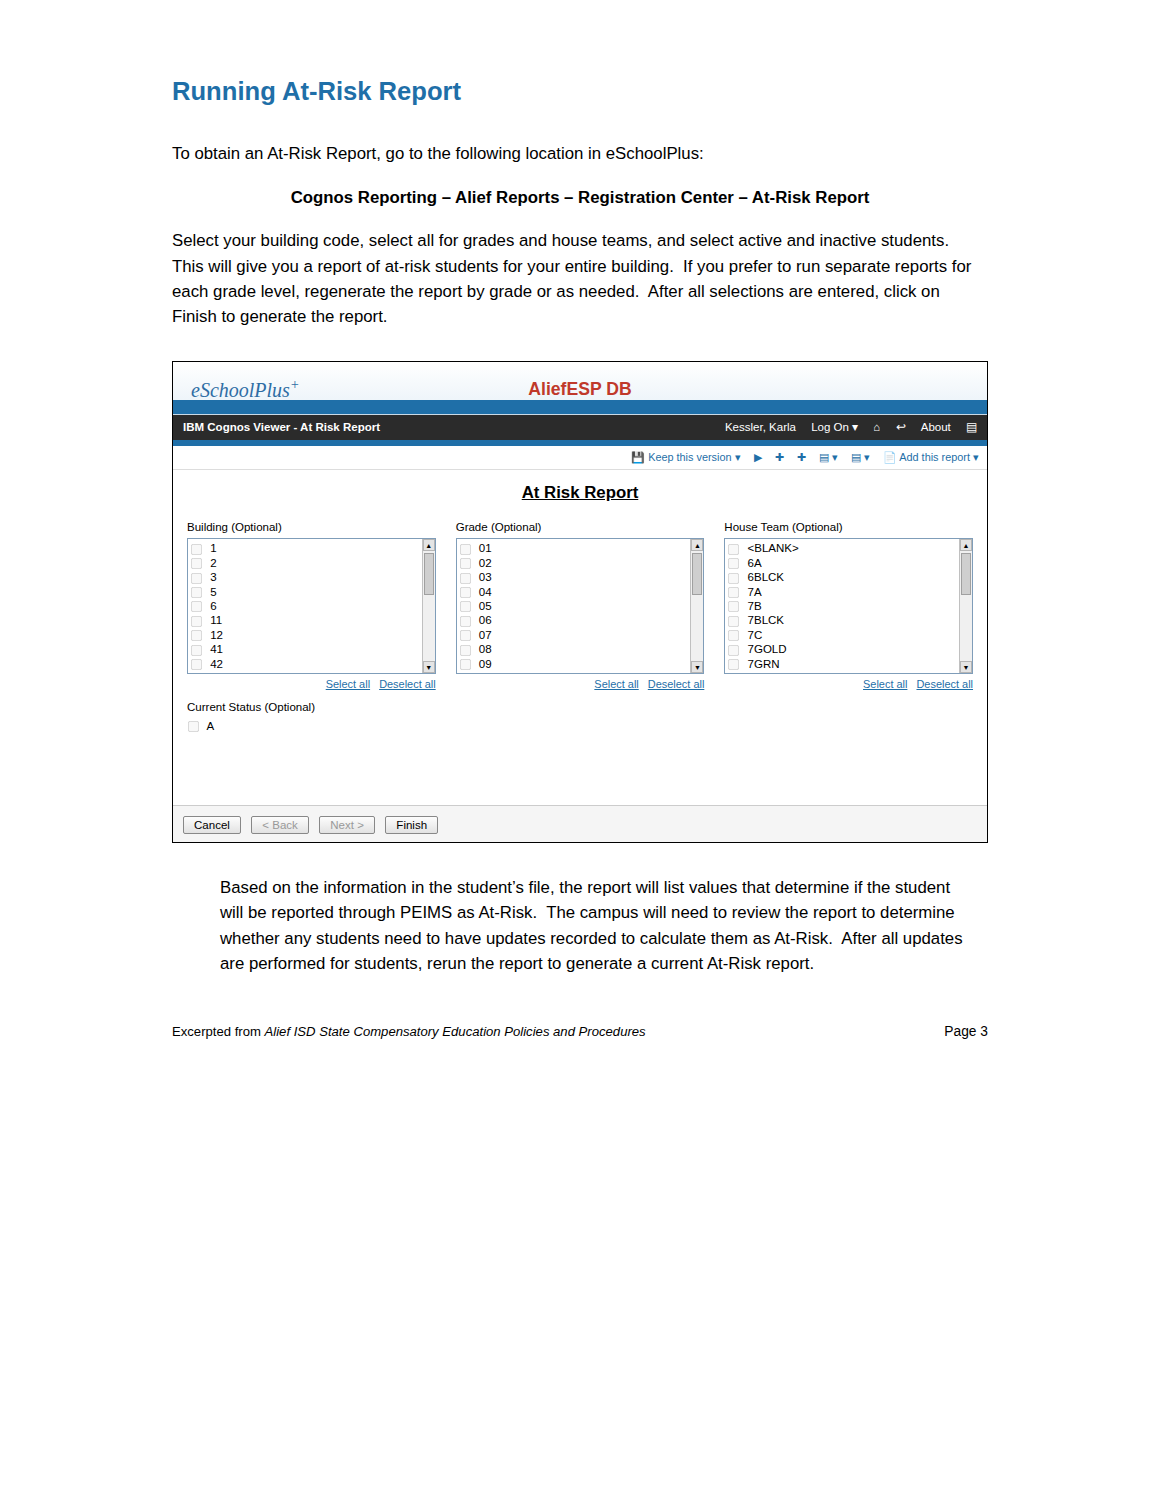Running At-Risk Report
To obtain an At-Risk Report, go to the following location in eSchoolPlus:
Cognos Reporting – Alief Reports – Registration Center – At-Risk Report
Select your building code, select all for grades and house teams, and select active and inactive students. This will give you a report of at-risk students for your entire building. If you prefer to run separate reports for each grade level, regenerate the report by grade or as needed. After all selections are entered, click on Finish to generate the report.
eSchoolPlus+
AliefESP DB
IBM Cognos Viewer - At Risk Report
Kessler, Karla Log On ▾ ⌂ ↩ About ▤
💾 Keep this version ▾ ▶ ✚ ✚ ▤ ▾ ▤ ▾ 📄 Add this report ▾
At Risk Report
Building (Optional)
1
2
3
5
6
11
12
41
42
43
44
▲
▼
Select all Deselect all
Grade (Optional)
01
02
03
04
05
06
07
08
09
10
11
▲
▼
Select all Deselect all
House Team (Optional)
<BLANK>
6A
6BLCK
7A
7B
7BLCK
7C
7GOLD
7GRN
7RED
7STEM
▲
▼
Select all Deselect all
Current Status (Optional)
A
Cancel < Back Next > Finish
Based on the information in the student’s file, the report will list values that determine if the student will be reported through PEIMS as At-Risk. The campus will need to review the report to determine whether any students need to have updates recorded to calculate them as At-Risk. After all updates are performed for students, rerun the report to generate a current At-Risk report.
Excerpted from Alief ISD State Compensatory Education Policies and Procedures
Page 3